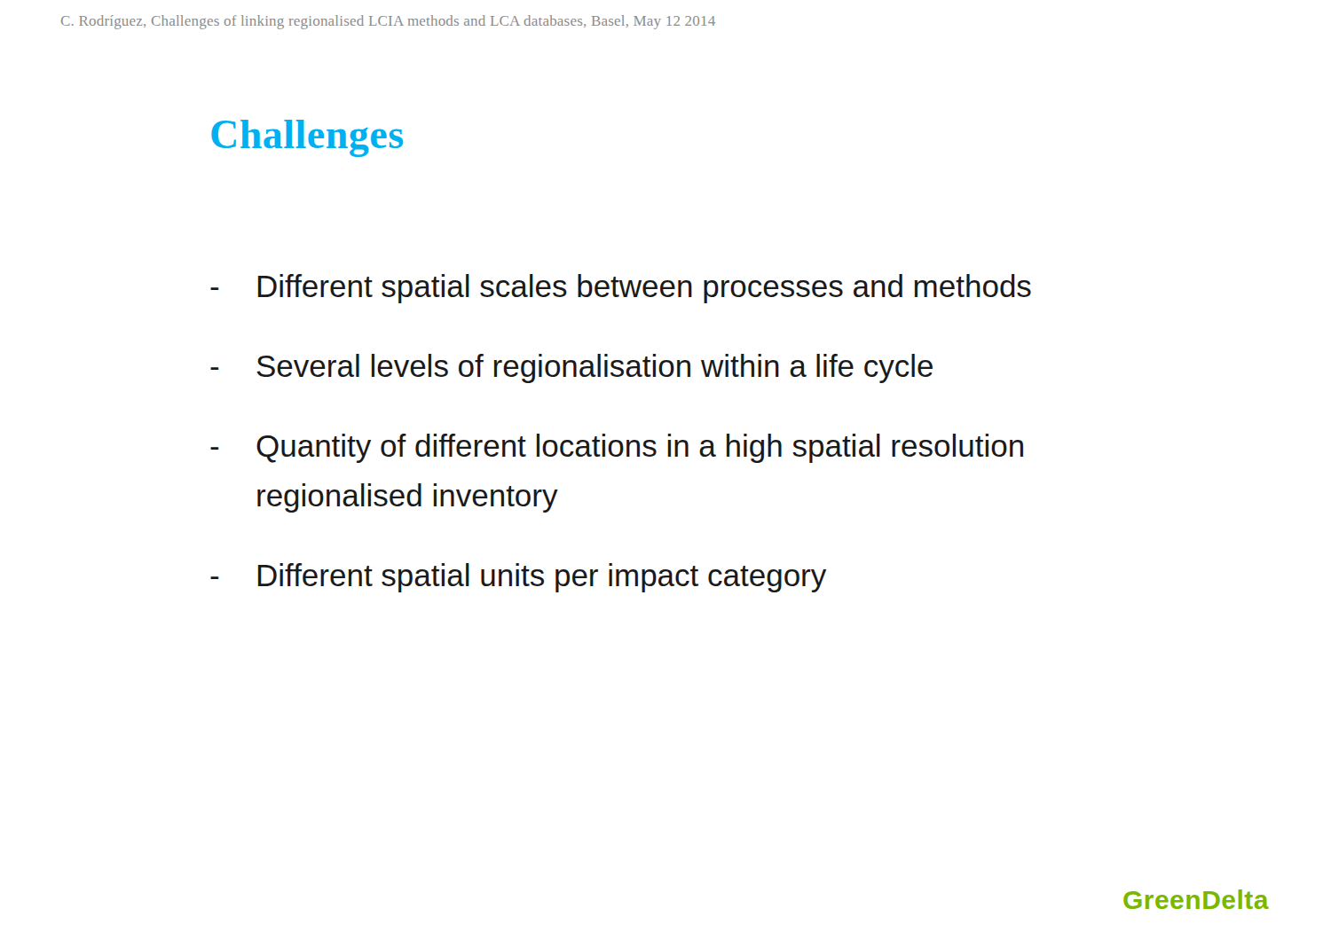C. Rodríguez, Challenges of linking regionalised LCIA methods and LCA databases, Basel, May 12 2014
Challenges
Different spatial scales between processes and methods
Several levels of regionalisation within a life cycle
Quantity of different locations in a high spatial resolution regionalised inventory
Different spatial units per impact category
Green Delta